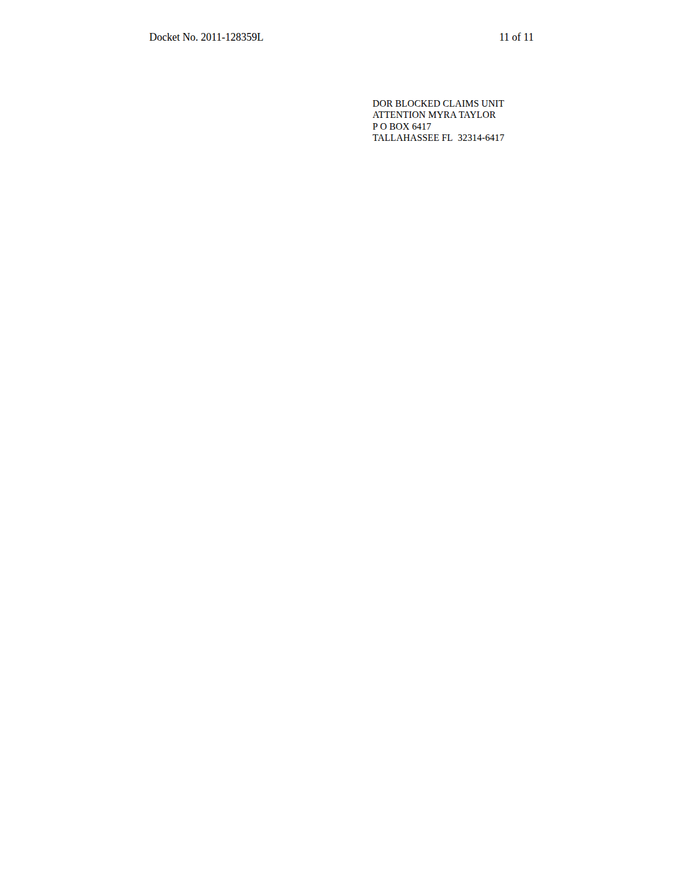Docket No. 2011-128359L
11 of 11
DOR BLOCKED CLAIMS UNIT
ATTENTION MYRA TAYLOR
P O BOX 6417
TALLAHASSEE FL 32314-6417